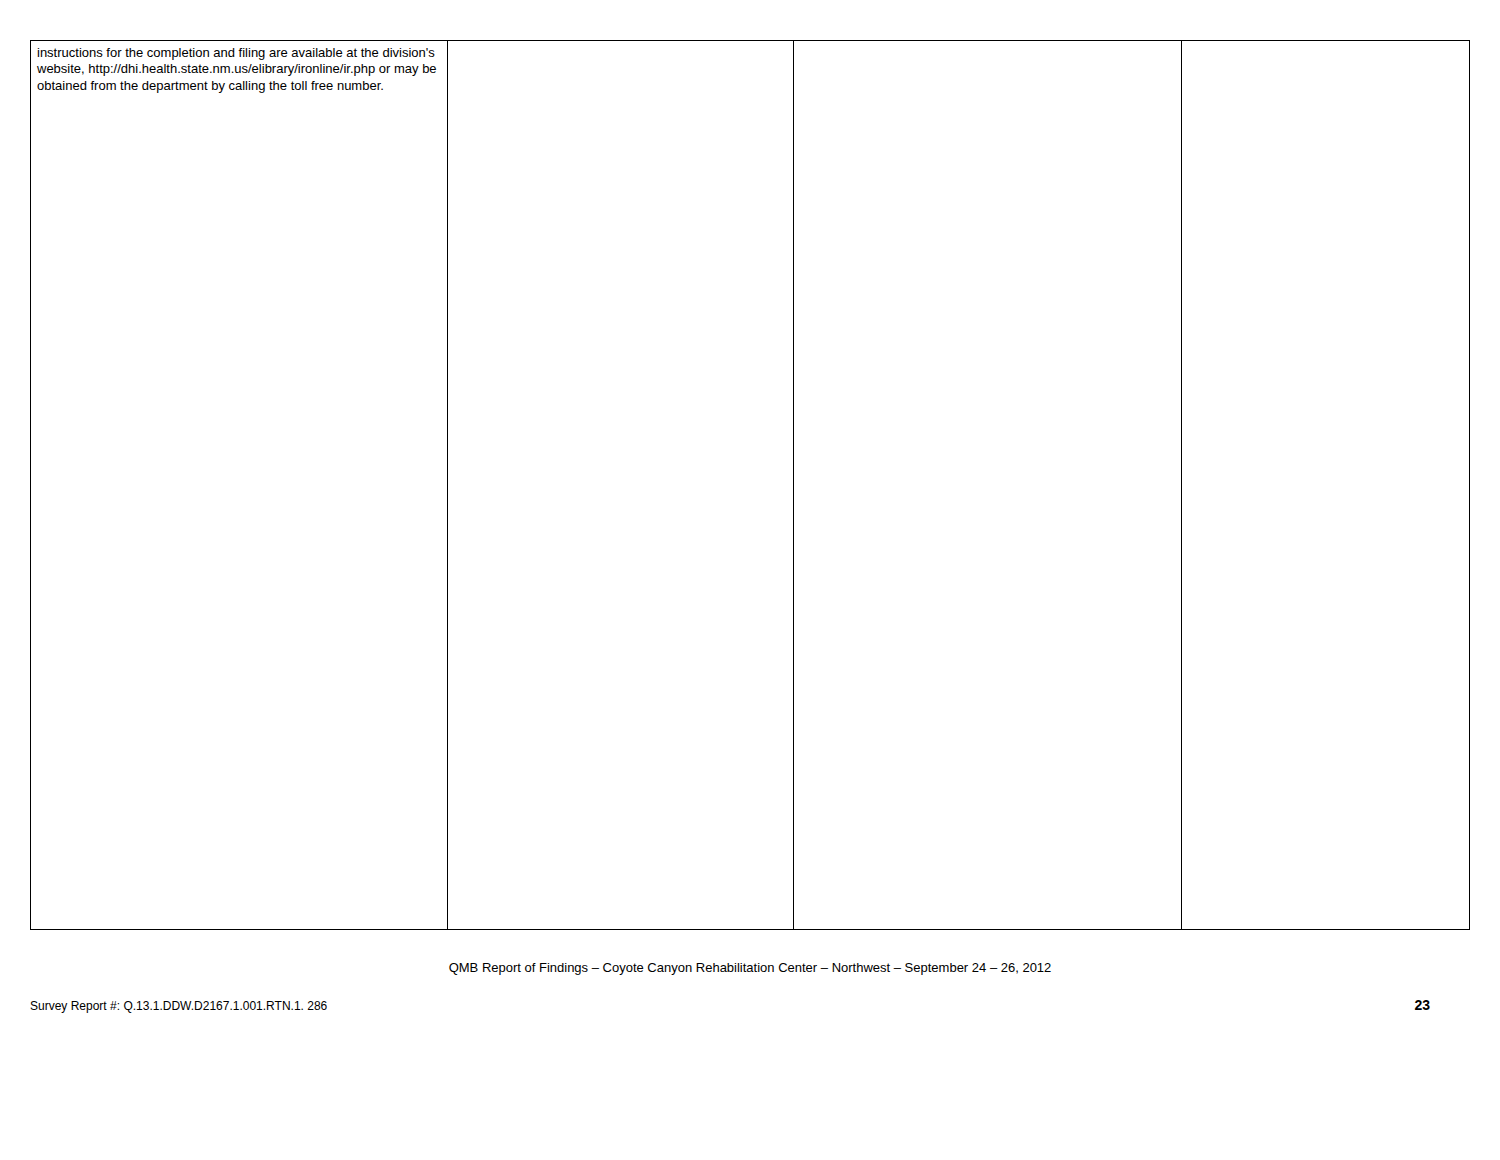| instructions for the completion and filing are available at the division's website, http://dhi.health.state.nm.us/elibrary/ironline/ir.php or may be obtained from the department by calling the toll free number. | | | |
QMB Report of Findings – Coyote Canyon Rehabilitation Center – Northwest – September 24 – 26, 2012
Survey Report #: Q.13.1.DDW.D2167.1.001.RTN.1. 286
23